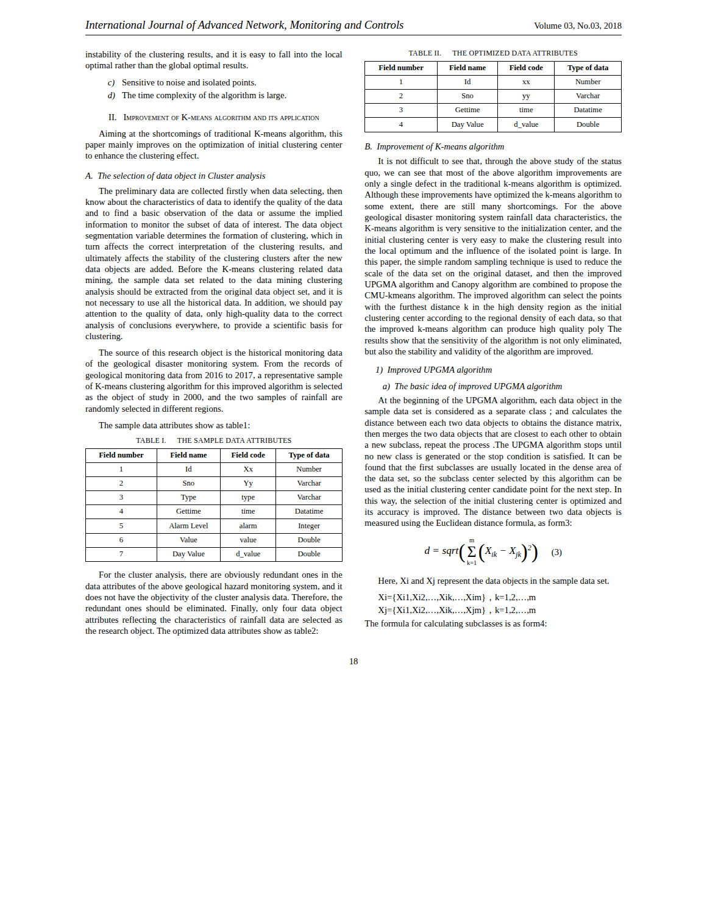International Journal of Advanced Network, Monitoring and Controls
Volume 03, No.03, 2018
instability of the clustering results, and it is easy to fall into the local optimal rather than the global optimal results.
c) Sensitive to noise and isolated points.
d) The time complexity of the algorithm is large.
II. Improvement of K-means algorithm and its application
Aiming at the shortcomings of traditional K-means algorithm, this paper mainly improves on the optimization of initial clustering center to enhance the clustering effect.
A. The selection of data object in Cluster analysis
The preliminary data are collected firstly when data selecting, then know about the characteristics of data to identify the quality of the data and to find a basic observation of the data or assume the implied information to monitor the subset of data of interest. The data object segmentation variable determines the formation of clustering, which in turn affects the correct interpretation of the clustering results, and ultimately affects the stability of the clustering clusters after the new data objects are added. Before the K-means clustering related data mining, the sample data set related to the data mining clustering analysis should be extracted from the original data object set, and it is not necessary to use all the historical data. In addition, we should pay attention to the quality of data, only high-quality data to the correct analysis of conclusions everywhere, to provide a scientific basis for clustering.
The source of this research object is the historical monitoring data of the geological disaster monitoring system. From the records of geological monitoring data from 2016 to 2017, a representative sample of K-means clustering algorithm for this improved algorithm is selected as the object of study in 2000, and the two samples of rainfall are randomly selected in different regions.
The sample data attributes show as table1:
TABLE I. THE SAMPLE DATA ATTRIBUTES
| Field number | Field name | Field code | Type of data |
| --- | --- | --- | --- |
| 1 | Id | Xx | Number |
| 2 | Sno | Yy | Varchar |
| 3 | Type | type | Varchar |
| 4 | Gettime | time | Datatime |
| 5 | Alarm Level | alarm | Integer |
| 6 | Value | value | Double |
| 7 | Day Value | d_value | Double |
For the cluster analysis, there are obviously redundant ones in the data attributes of the above geological hazard monitoring system, and it does not have the objectivity of the cluster analysis data. Therefore, the redundant ones should be eliminated. Finally, only four data object attributes reflecting the characteristics of rainfall data are selected as the research object. The optimized data attributes show as table2:
TABLE II. THE OPTIMIZED DATA ATTRIBUTES
| Field number | Field name | Field code | Type of data |
| --- | --- | --- | --- |
| 1 | Id | xx | Number |
| 2 | Sno | yy | Varchar |
| 3 | Gettime | time | Datatime |
| 4 | Day Value | d_value | Double |
B. Improvement of K-means algorithm
It is not difficult to see that, through the above study of the status quo, we can see that most of the above algorithm improvements are only a single defect in the traditional k-means algorithm is optimized. Although these improvements have optimized the k-means algorithm to some extent, there are still many shortcomings. For the above geological disaster monitoring system rainfall data characteristics, the K-means algorithm is very sensitive to the initialization center, and the initial clustering center is very easy to make the clustering result into the local optimum and the influence of the isolated point is large. In this paper, the simple random sampling technique is used to reduce the scale of the data set on the original dataset, and then the improved UPGMA algorithm and Canopy algorithm are combined to propose the CMU-kmeans algorithm. The improved algorithm can select the points with the furthest distance k in the high density region as the initial clustering center according to the regional density of each data, so that the improved k-means algorithm can produce high quality poly The results show that the sensitivity of the algorithm is not only eliminated, but also the stability and validity of the algorithm are improved.
1) Improved UPGMA algorithm
a) The basic idea of improved UPGMA algorithm
At the beginning of the UPGMA algorithm, each data object in the sample data set is considered as a separate class；and calculates the distance between each two data objects to obtains the distance matrix, then merges the two data objects that are closest to each other to obtain a new subclass, repeat the process .The UPGMA algorithm stops until no new class is generated or the stop condition is satisfied. It can be found that the first subclasses are usually located in the dense area of the data set, so the subclass center selected by this algorithm can be used as the initial clustering center candidate point for the next step. In this way, the selection of the initial clustering center is optimized and its accuracy is improved. The distance between two data objects is measured using the Euclidean distance formula, as form3:
d = sqrt(mΣk=1(Xik − Xjk)2) (3)
Here, Xi and Xj represent the data objects in the sample data set.
Xi={Xi1,Xi2,…,Xik,…,Xim}，k=1,2,…,m
Xj={Xi1,Xi2,…,Xik,…,Xjm}，k=1,2,…,m
The formula for calculating subclasses is as form4:
18